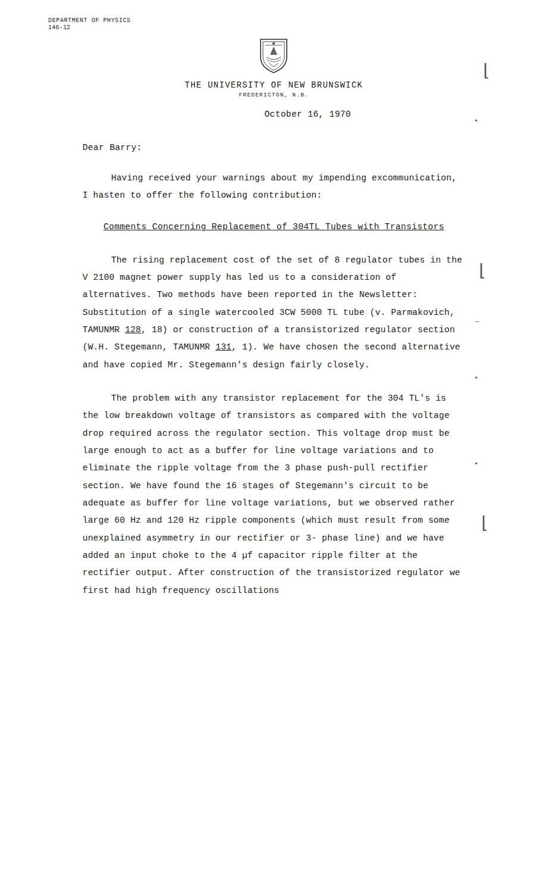Department of Physics
146-12
⌊
⌊
⌊
•
–
•
•
The University of New Brunswick
Fredericton, N.B.
October 16, 1970
Dear Barry:
Having received your warnings about my impending excommunication, I hasten to offer the following contribution:
Comments Concerning Replacement of 304TL Tubes with Transistors
The rising replacement cost of the set of 8 regulator tubes in the V 2100 magnet power supply has led us to a consideration of alternatives. Two methods have been reported in the Newsletter: Substitution of a single watercooled 3CW 5000 TL tube (v. Parmakovich, TAMUNMR 128, 18) or construction of a transistorized regulator section (W.H. Stegemann, TAMUNMR 131, 1). We have chosen the second alternative and have copied Mr. Stegemann's design fairly closely.
The problem with any transistor replacement for the 304 TL's is the low breakdown voltage of transistors as compared with the voltage drop required across the regulator section. This voltage drop must be large enough to act as a buffer for line voltage variations and to eliminate the ripple voltage from the 3 phase push-pull rectifier section. We have found the 16 stages of Stegemann's circuit to be adequate as buffer for line voltage variations, but we observed rather large 60 Hz and 120 Hz ripple components (which must result from some unexplained asymmetry in our rectifier or 3- phase line) and we have added an input choke to the 4 µf capacitor ripple filter at the rectifier output. After construction of the transistorized regulator we first had high frequency oscillations